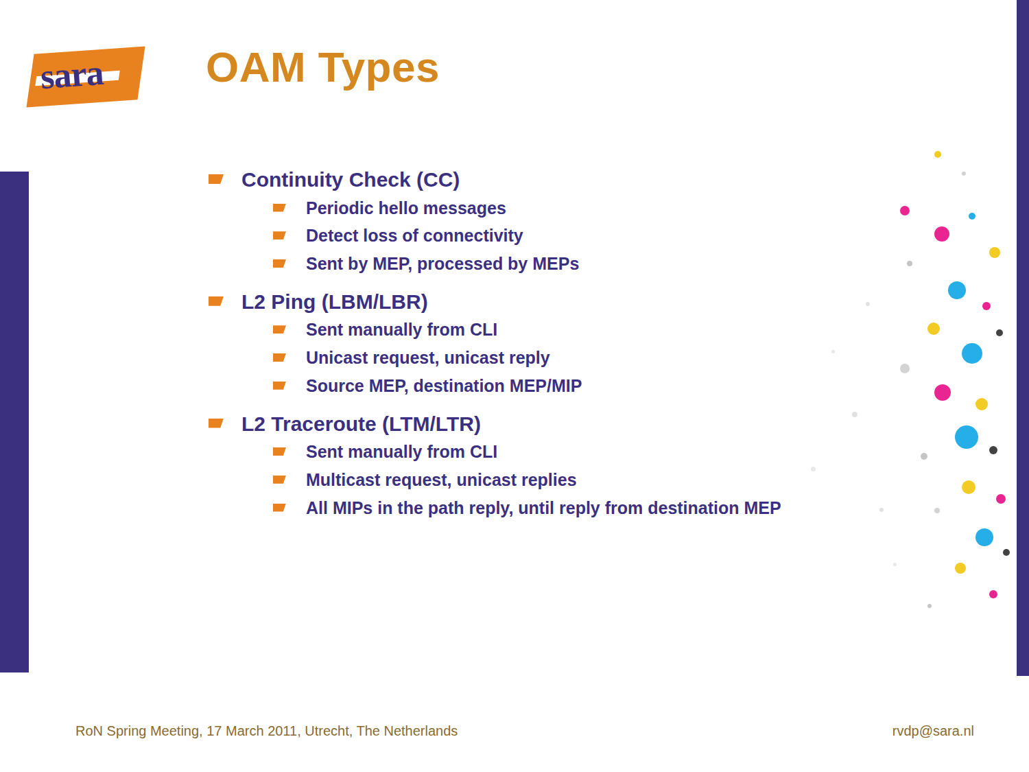sara
OAM Types
Continuity Check (CC)
Periodic hello messages
Detect loss of connectivity
Sent by MEP, processed by MEPs
L2 Ping (LBM/LBR)
Sent manually from CLI
Unicast request, unicast reply
Source MEP, destination MEP/MIP
L2 Traceroute (LTM/LTR)
Sent manually from CLI
Multicast request, unicast replies
All MIPs in the path reply, until reply from destination MEP
RoN Spring Meeting, 17 March 2011, Utrecht, The Netherlands
rvdp@sara.nl